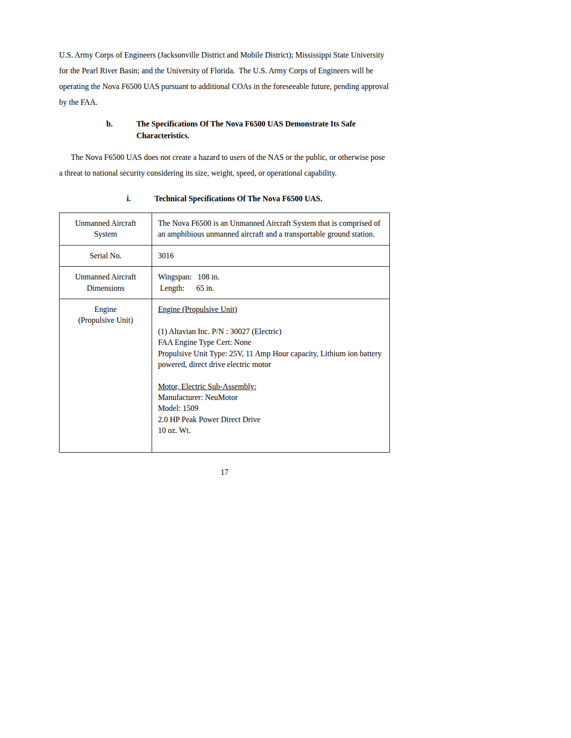U.S. Army Corps of Engineers (Jacksonville District and Mobile District); Mississippi State University for the Pearl River Basin; and the University of Florida. The U.S. Army Corps of Engineers will be operating the Nova F6500 UAS pursuant to additional COAs in the foreseeable future, pending approval by the FAA.
b. The Specifications Of The Nova F6500 UAS Demonstrate Its Safe Characteristics.
The Nova F6500 UAS does not create a hazard to users of the NAS or the public, or otherwise pose a threat to national security considering its size, weight, speed, or operational capability.
i. Technical Specifications Of The Nova F6500 UAS.
| Unmanned Aircraft System | The Nova F6500 is an Unmanned Aircraft System that is comprised of an amphibious unmanned aircraft and a transportable ground station. |
| Serial No. | 3016 |
| Unmanned Aircraft Dimensions | Wingspan: 108 in. Length: 65 in. |
| Engine (Propulsive Unit) | Engine (Propulsive Unit) (1) Altavian Inc. P/N : 30027 (Electric) FAA Engine Type Cert: None Propulsive Unit Type: 25V, 11 Amp Hour capacity, Lithium ion battery powered, direct drive electric motor Motor, Electric Sub-Assembly: Manufacturer: NeuMotor Model: 1509 2.0 HP Peak Power Direct Drive 10 oz. Wt. |
17